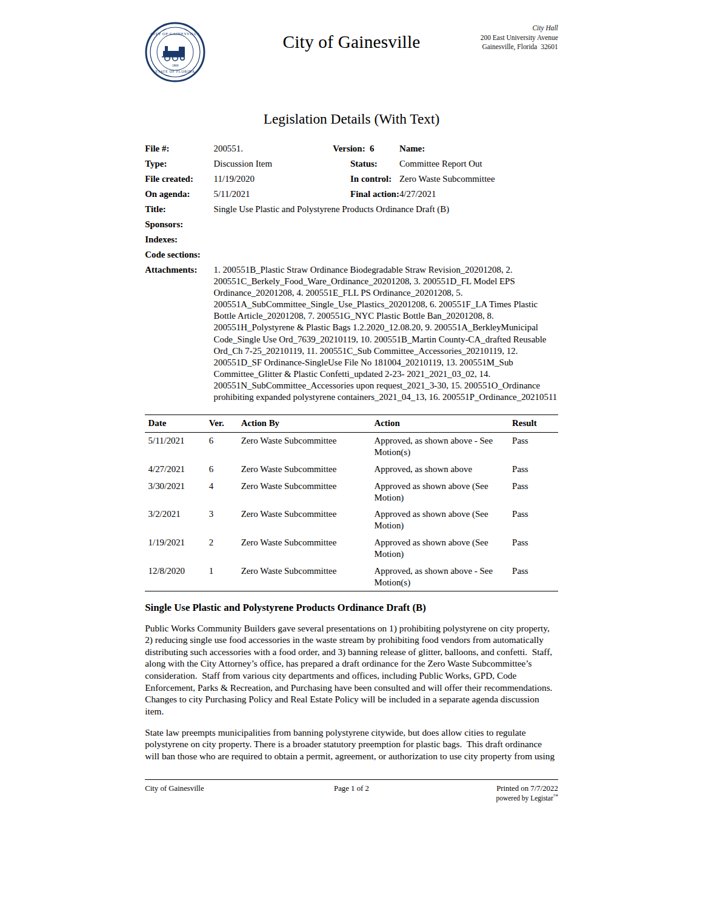CITY OF GAINESVILLE STATE OF FLORIDA 1869
City Hall
200 East University Avenue
Gainesville, Florida 32601
City of Gainesville
Legislation Details (With Text)
| File #: | 200551. | Version: 6 | Name: | |
| Type: | Discussion Item | Status: | Committee Report Out |
| File created: | 11/19/2020 | In control: | Zero Waste Subcommittee |
| On agenda: | 5/11/2021 | Final action: | 4/27/2021 |
| Title: | Single Use Plastic and Polystyrene Products Ordinance Draft (B) |
| Sponsors: | |
| Indexes: | |
| Code sections: | |
| Attachments: | 1. 200551B_Plastic Straw Ordinance Biodegradable Straw Revision_20201208, 2. 200551C_Berkely_Food_Ware_Ordinance_20201208, 3. 200551D_FL Model EPS Ordinance_20201208, 4. 200551E_FLL PS Ordinance_20201208, 5. 200551A_SubCommittee_Single_Use_Plastics_20201208, 6. 200551F_LA Times Plastic Bottle Article_20201208, 7. 200551G_NYC Plastic Bottle Ban_20201208, 8. 200551H_Polystyrene & Plastic Bags 1.2.2020_12.08.20, 9. 200551A_BerkleyMunicipal Code_Single Use Ord_7639_20210119, 10. 200551B_Martin County-CA_drafted Reusable Ord_Ch 7-25_20210119, 11. 200551C_Sub Committee_Accessories_20210119, 12. 200551D_SF Ordinance-SingleUse File No 181004_20210119, 13. 200551M_Sub Committee_Glitter & Plastic Confetti_updated 2-23- 2021_2021_03_02, 14. 200551N_SubCommittee_Accessories upon request_2021_3-30, 15. 200551O_Ordinance prohibiting expanded polystyrene containers_2021_04_13, 16. 200551P_Ordinance_20210511 |
| Date | Ver. | Action By | Action | Result |
| --- | --- | --- | --- | --- |
| 5/11/2021 | 6 | Zero Waste Subcommittee | Approved, as shown above - See Motion(s) | Pass |
| 4/27/2021 | 6 | Zero Waste Subcommittee | Approved, as shown above | Pass |
| 3/30/2021 | 4 | Zero Waste Subcommittee | Approved as shown above (See Motion) | Pass |
| 3/2/2021 | 3 | Zero Waste Subcommittee | Approved as shown above (See Motion) | Pass |
| 1/19/2021 | 2 | Zero Waste Subcommittee | Approved as shown above (See Motion) | Pass |
| 12/8/2020 | 1 | Zero Waste Subcommittee | Approved, as shown above - See Motion(s) | Pass |
Single Use Plastic and Polystyrene Products Ordinance Draft (B)
Public Works Community Builders gave several presentations on 1) prohibiting polystyrene on city property, 2) reducing single use food accessories in the waste stream by prohibiting food vendors from automatically distributing such accessories with a food order, and 3) banning release of glitter, balloons, and confetti. Staff, along with the City Attorney’s office, has prepared a draft ordinance for the Zero Waste Subcommittee’s consideration. Staff from various city departments and offices, including Public Works, GPD, Code Enforcement, Parks & Recreation, and Purchasing have been consulted and will offer their recommendations. Changes to city Purchasing Policy and Real Estate Policy will be included in a separate agenda discussion item.
State law preempts municipalities from banning polystyrene citywide, but does allow cities to regulate polystyrene on city property. There is a broader statutory preemption for plastic bags. This draft ordinance will ban those who are required to obtain a permit, agreement, or authorization to use city property from using
City of Gainesville
Page 1 of 2
Printed on 7/7/2022
powered by Legistar™